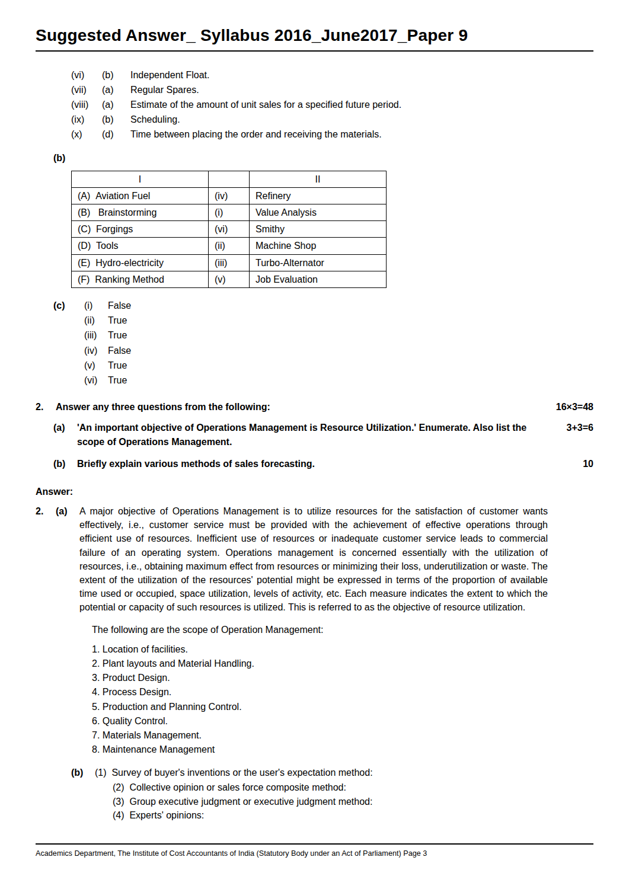Suggested Answer_ Syllabus 2016_June2017_Paper 9
(vi)(b) Independent Float.
(vii)(a) Regular Spares.
(viii)(a) Estimate of the amount of unit sales for a specified future period.
(ix)(b) Scheduling.
(x)(d) Time between placing the order and receiving the materials.
(b)
| I | | II |
| (A) Aviation Fuel | (iv) | Refinery |
| (B) Brainstorming | (i) | Value Analysis |
| (C) Forgings | (vi) | Smithy |
| (D) Tools | (ii) | Machine Shop |
| (E) Hydro-electricity | (iii) | Turbo-Alternator |
| (F) Ranking Method | (v) | Job Evaluation |
(c)(i) False
(ii) True
(iii) True
(iv) False
(v) True
(vi) True
16×3=48
2. Answer any three questions from the following:
3+3=6
(a) 'An important objective of Operations Management is Resource Utilization.' Enumerate. Also list the scope of Operations Management.
10
(b) Briefly explain various methods of sales forecasting.
Answer:
2. (a) A major objective of Operations Management is to utilize resources for the satisfaction of customer wants effectively, i.e., customer service must be provided with the achievement of effective operations through efficient use of resources. Inefficient use of resources or inadequate customer service leads to commercial failure of an operating system. Operations management is concerned essentially with the utilization of resources, i.e., obtaining maximum effect from resources or minimizing their loss, underutilization or waste. The extent of the utilization of the resources' potential might be expressed in terms of the proportion of available time used or occupied, space utilization, levels of activity, etc. Each measure indicates the extent to which the potential or capacity of such resources is utilized. This is referred to as the objective of resource utilization.
The following are the scope of Operation Management:
1. Location of facilities.
2. Plant layouts and Material Handling.
3. Product Design.
4. Process Design.
5. Production and Planning Control.
6. Quality Control.
7. Materials Management.
8. Maintenance Management
(b) (1) Survey of buyer's inventions or the user's expectation method:
(2) Collective opinion or sales force composite method:
(3) Group executive judgment or executive judgment method:
(4) Experts' opinions:
Academics Department, The Institute of Cost Accountants of India (Statutory Body under an Act of Parliament) Page 3